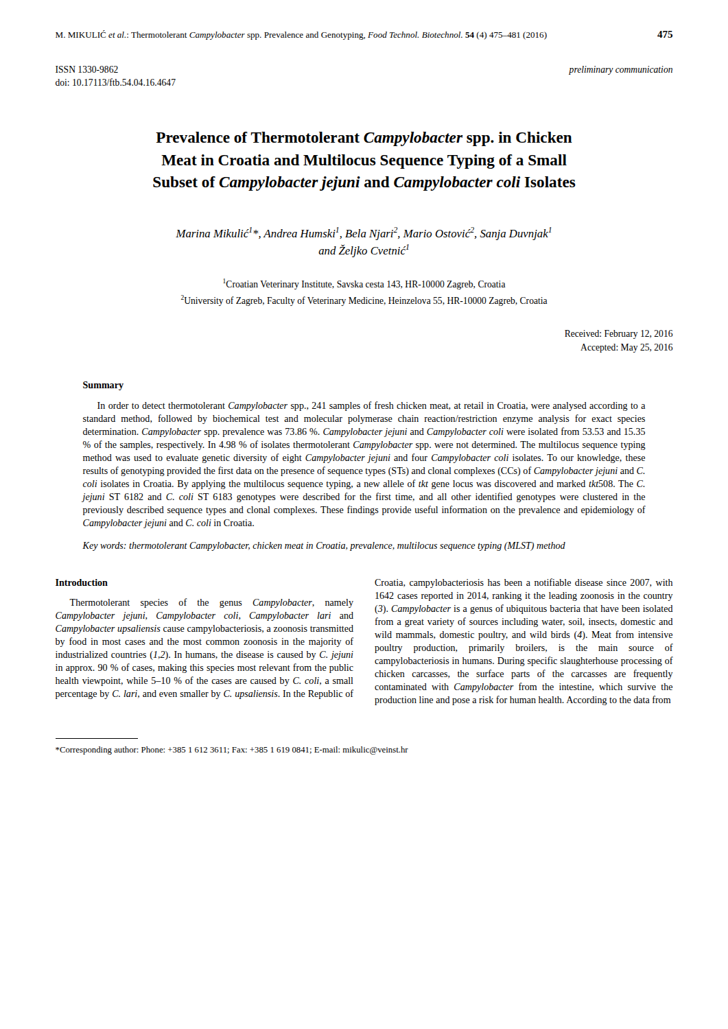M. MIKULIĆ et al.: Thermotolerant Campylobacter spp. Prevalence and Genotyping, Food Technol. Biotechnol. 54 (4) 475–481 (2016)
475
ISSN 1330-9862
doi: 10.17113/ftb.54.04.16.4647
preliminary communication
Prevalence of Thermotolerant Campylobacter spp. in Chicken
Meat in Croatia and Multilocus Sequence Typing of a Small
Subset of Campylobacter jejuni and Campylobacter coli Isolates
Marina Mikulić1*, Andrea Humski1, Bela Njari2, Mario Ostović2, Sanja Duvnjak1
and Željko Cvetnić1
1Croatian Veterinary Institute, Savska cesta 143, HR-10000 Zagreb, Croatia
2University of Zagreb, Faculty of Veterinary Medicine, Heinzelova 55, HR-10000 Zagreb, Croatia
Received: February 12, 2016
Accepted: May 25, 2016
Summary
In order to detect thermotolerant Campylobacter spp., 241 samples of fresh chicken meat, at retail in Croatia, were analysed according to a standard method, followed by biochemical test and molecular polymerase chain reaction/restriction enzyme analysis for exact species determination. Campylobacter spp. prevalence was 73.86 %. Campylobacter jejuni and Campylobacter coli were isolated from 53.53 and 15.35 % of the samples, respectively. In 4.98 % of isolates thermotolerant Campylobacter spp. were not determined. The multilocus sequence typing method was used to evaluate genetic diversity of eight Campylobacter jejuni and four Campylobacter coli isolates. To our knowledge, these results of genotyping provided the first data on the presence of sequence types (STs) and clonal complexes (CCs) of Campylobacter jejuni and C. coli isolates in Croatia. By applying the multilocus sequence typing, a new allele of tkt gene locus was discovered and marked tkt508. The C. jejuni ST 6182 and C. coli ST 6183 genotypes were described for the first time, and all other identified genotypes were clustered in the previously described sequence types and clonal complexes. These findings provide useful information on the prevalence and epidemiology of Campylobacter jejuni and C. coli in Croatia.
Key words: thermotolerant Campylobacter, chicken meat in Croatia, prevalence, multilocus sequence typing (MLST) method
Introduction
Thermotolerant species of the genus Campylobacter, namely Campylobacter jejuni, Campylobacter coli, Campylobacter lari and Campylobacter upsaliensis cause campylobacteriosis, a zoonosis transmitted by food in most cases and the most common zoonosis in the majority of industrialized countries (1,2). In humans, the disease is caused by C. jejuni in approx. 90 % of cases, making this species most relevant from the public health viewpoint, while 5–10 % of the cases are caused by C. coli, a small percentage by C. lari, and even smaller by C. upsaliensis. In the Republic of Croatia, campylobacteriosis has been a notifiable disease since 2007, with 1642 cases reported in 2014, ranking it the leading zoonosis in the country (3). Campylobacter is a genus of ubiquitous bacteria that have been isolated from a great variety of sources including water, soil, insects, domestic and wild mammals, domestic poultry, and wild birds (4). Meat from intensive poultry production, primarily broilers, is the main source of campylobacteriosis in humans. During specific slaughterhouse processing of chicken carcasses, the surface parts of the carcasses are frequently contaminated with Campylobacter from the intestine, which survive the production line and pose a risk for human health. According to the data from
*Corresponding author: Phone: +385 1 612 3611; Fax: +385 1 619 0841; E-mail: mikulic@veinst.hr